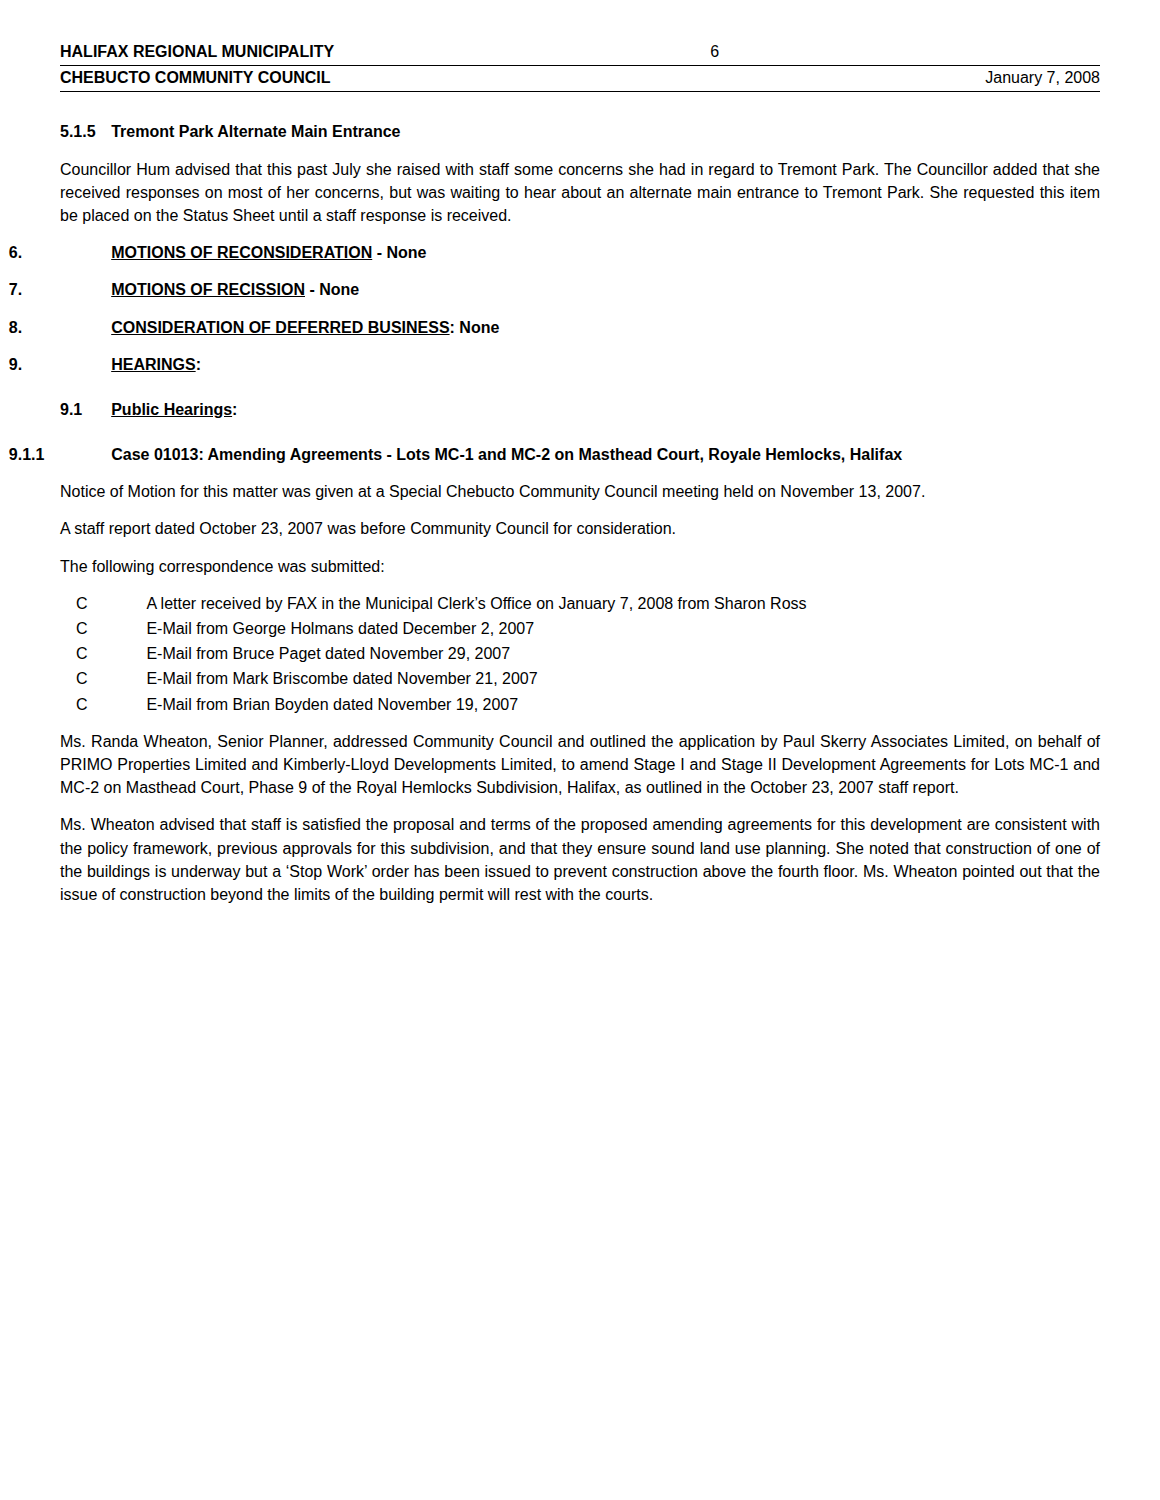HALIFAX REGIONAL MUNICIPALITY
6
CHEBUCTO COMMUNITY COUNCIL January 7, 2008
5.1.5 Tremont Park Alternate Main Entrance
Councillor Hum advised that this past July she raised with staff some concerns she had in regard to Tremont Park. The Councillor added that she received responses on most of her concerns, but was waiting to hear about an alternate main entrance to Tremont Park. She requested this item be placed on the Status Sheet until a staff response is received.
6. MOTIONS OF RECONSIDERATION - None
7. MOTIONS OF RECISSION - None
8. CONSIDERATION OF DEFERRED BUSINESS: None
9. HEARINGS:
9.1 Public Hearings:
9.1.1 Case 01013: Amending Agreements - Lots MC-1 and MC-2 on Masthead Court, Royale Hemlocks, Halifax
Notice of Motion for this matter was given at a Special Chebucto Community Council meeting held on November 13, 2007.
A staff report dated October 23, 2007 was before Community Council for consideration.
The following correspondence was submitted:
CA letter received by FAX in the Municipal Clerk’s Office on January 7, 2008 from Sharon Ross
CE-Mail from George Holmans dated December 2, 2007
CE-Mail from Bruce Paget dated November 29, 2007
CE-Mail from Mark Briscombe dated November 21, 2007
CE-Mail from Brian Boyden dated November 19, 2007
Ms. Randa Wheaton, Senior Planner, addressed Community Council and outlined the application by Paul Skerry Associates Limited, on behalf of PRIMO Properties Limited and Kimberly-Lloyd Developments Limited, to amend Stage I and Stage II Development Agreements for Lots MC-1 and MC-2 on Masthead Court, Phase 9 of the Royal Hemlocks Subdivision, Halifax, as outlined in the October 23, 2007 staff report.
Ms. Wheaton advised that staff is satisfied the proposal and terms of the proposed amending agreements for this development are consistent with the policy framework, previous approvals for this subdivision, and that they ensure sound land use planning. She noted that construction of one of the buildings is underway but a ‘Stop Work’ order has been issued to prevent construction above the fourth floor. Ms. Wheaton pointed out that the issue of construction beyond the limits of the building permit will rest with the courts.